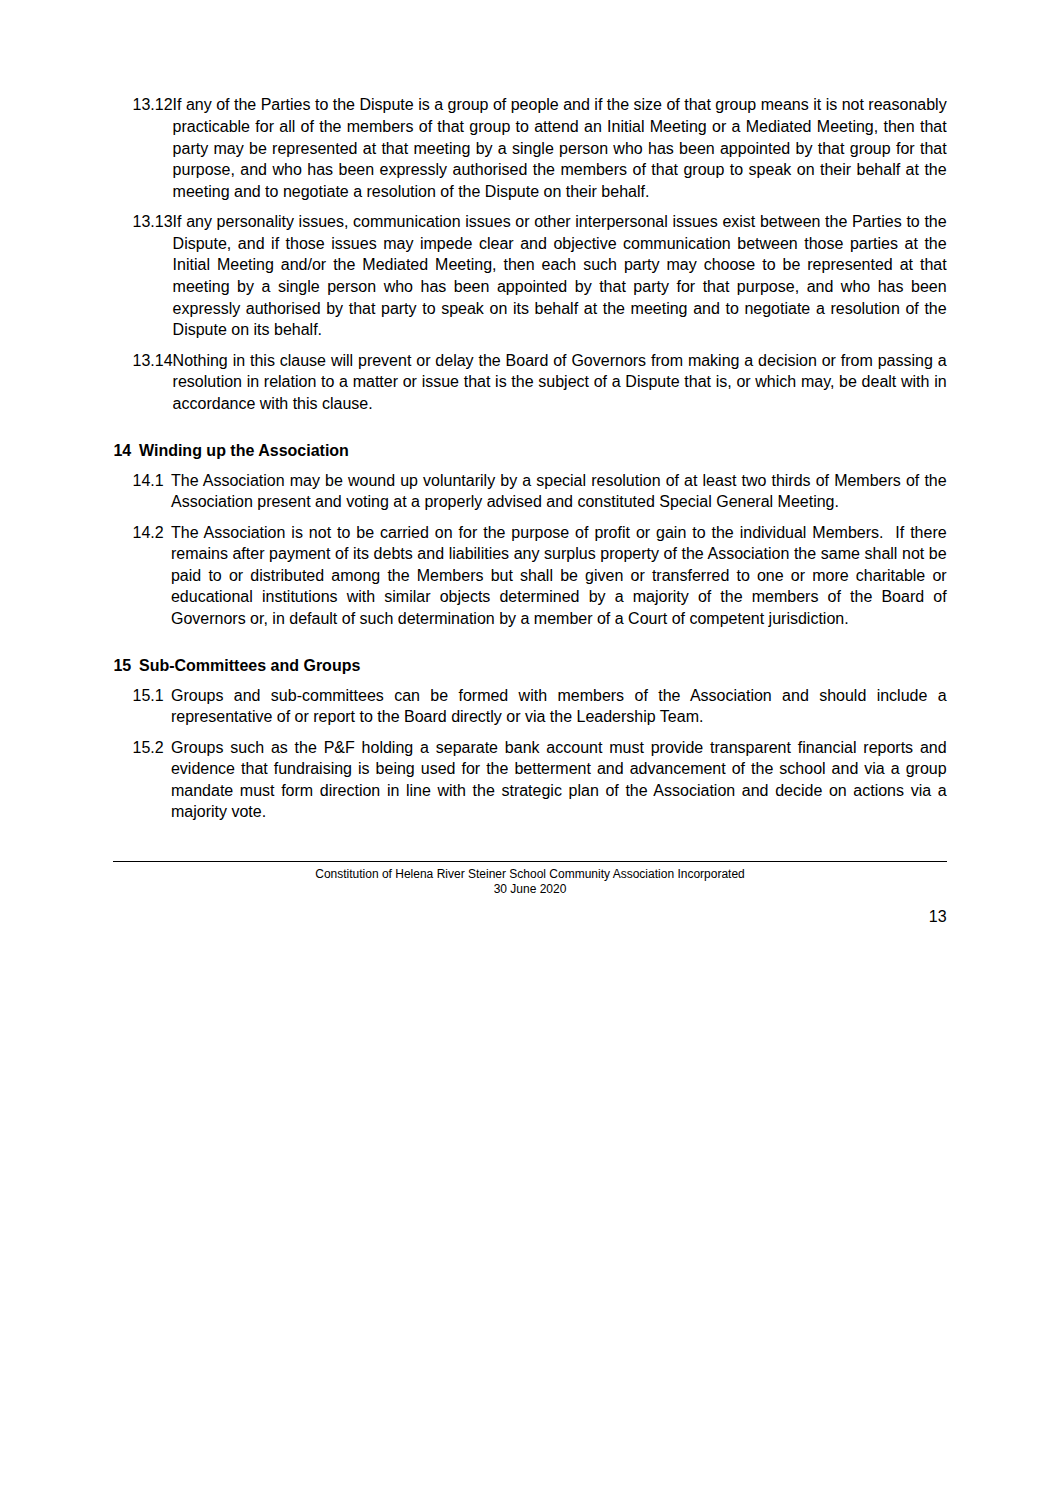13.12 If any of the Parties to the Dispute is a group of people and if the size of that group means it is not reasonably practicable for all of the members of that group to attend an Initial Meeting or a Mediated Meeting, then that party may be represented at that meeting by a single person who has been appointed by that group for that purpose, and who has been expressly authorised the members of that group to speak on their behalf at the meeting and to negotiate a resolution of the Dispute on their behalf.
13.13 If any personality issues, communication issues or other interpersonal issues exist between the Parties to the Dispute, and if those issues may impede clear and objective communication between those parties at the Initial Meeting and/or the Mediated Meeting, then each such party may choose to be represented at that meeting by a single person who has been appointed by that party for that purpose, and who has been expressly authorised by that party to speak on its behalf at the meeting and to negotiate a resolution of the Dispute on its behalf.
13.14 Nothing in this clause will prevent or delay the Board of Governors from making a decision or from passing a resolution in relation to a matter or issue that is the subject of a Dispute that is, or which may, be dealt with in accordance with this clause.
14 Winding up the Association
14.1 The Association may be wound up voluntarily by a special resolution of at least two thirds of Members of the Association present and voting at a properly advised and constituted Special General Meeting.
14.2 The Association is not to be carried on for the purpose of profit or gain to the individual Members. If there remains after payment of its debts and liabilities any surplus property of the Association the same shall not be paid to or distributed among the Members but shall be given or transferred to one or more charitable or educational institutions with similar objects determined by a majority of the members of the Board of Governors or, in default of such determination by a member of a Court of competent jurisdiction.
15 Sub-Committees and Groups
15.1 Groups and sub-committees can be formed with members of the Association and should include a representative of or report to the Board directly or via the Leadership Team.
15.2 Groups such as the P&F holding a separate bank account must provide transparent financial reports and evidence that fundraising is being used for the betterment and advancement of the school and via a group mandate must form direction in line with the strategic plan of the Association and decide on actions via a majority vote.
Constitution of Helena River Steiner School Community Association Incorporated
30 June 2020
13